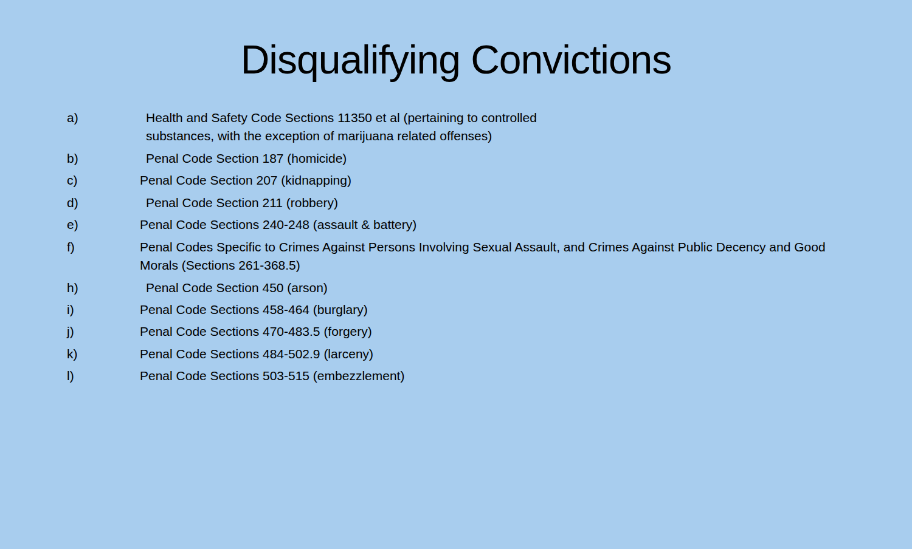Disqualifying Convictions
| a) | Health and Safety Code Sections 11350 et al (pertaining to controlled substances, with the exception of marijuana related offenses) |
| b) | Penal Code Section 187 (homicide) |
| c) | Penal Code Section 207 (kidnapping) |
| d) | Penal Code Section 211 (robbery) |
| e) | Penal Code Sections 240-248 (assault & battery) |
| f) | Penal Codes Specific to Crimes Against Persons Involving Sexual Assault, and Crimes Against Public Decency and Good Morals (Sections 261-368.5) |
| h) | Penal Code Section 450 (arson) |
| i) | Penal Code Sections 458-464 (burglary) |
| j) | Penal Code Sections 470-483.5 (forgery) |
| k) | Penal Code Sections 484-502.9 (larceny) |
| l) | Penal Code Sections 503-515 (embezzlement) |